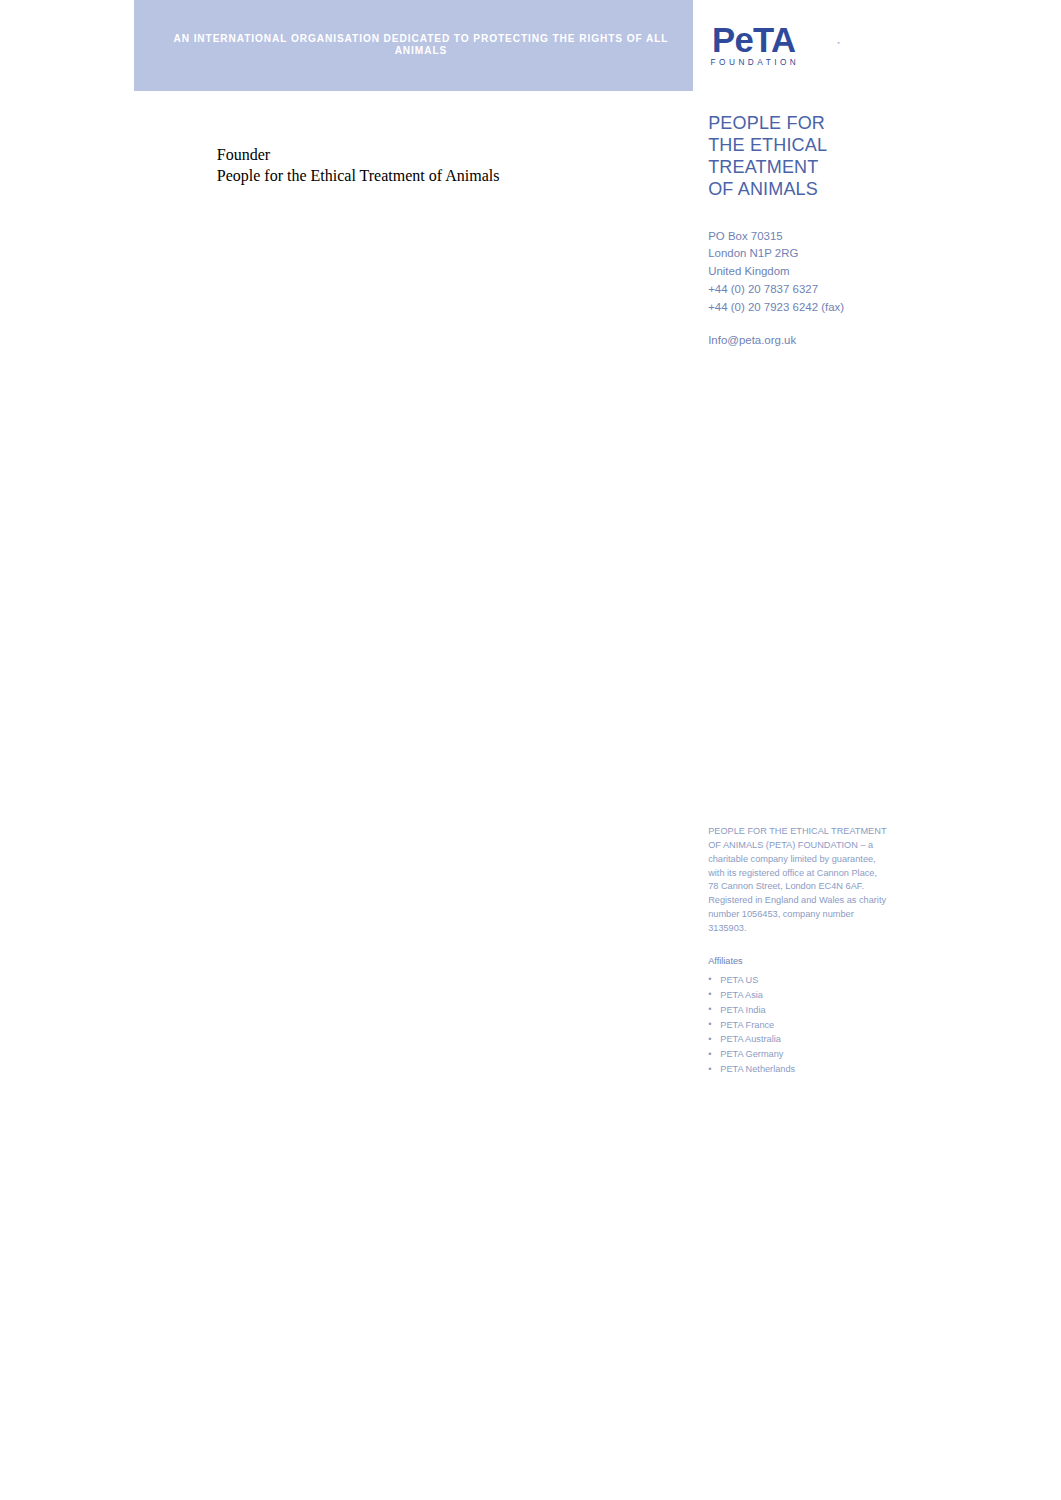An international organisation dedicated to protecting the rights of all animals
Pe TA
FOUNDATION
PEOPLE FOR
THE ETHICAL
TREATMENT
OF ANIMALS
PO Box 70315
London N1P 2RG
United Kingdom
+44 (0) 20 7837 6327
+44 (0) 20 7923 6242 (fax) Info@peta.org.uk
Founder
People for the Ethical Treatment of Animals
PEOPLE FOR THE ETHICAL TREATMENT OF ANIMALS (PETA) FOUNDATION – a charitable company limited by guarantee, with its registered office at Cannon Place, 78 Cannon Street, London EC4N 6AF. Registered in England and Wales as charity number 1056453, company number 3135903.
Affiliates
PETA US
PETA Asia
PETA India
PETA France
PETA Australia
PETA Germany
PETA Netherlands